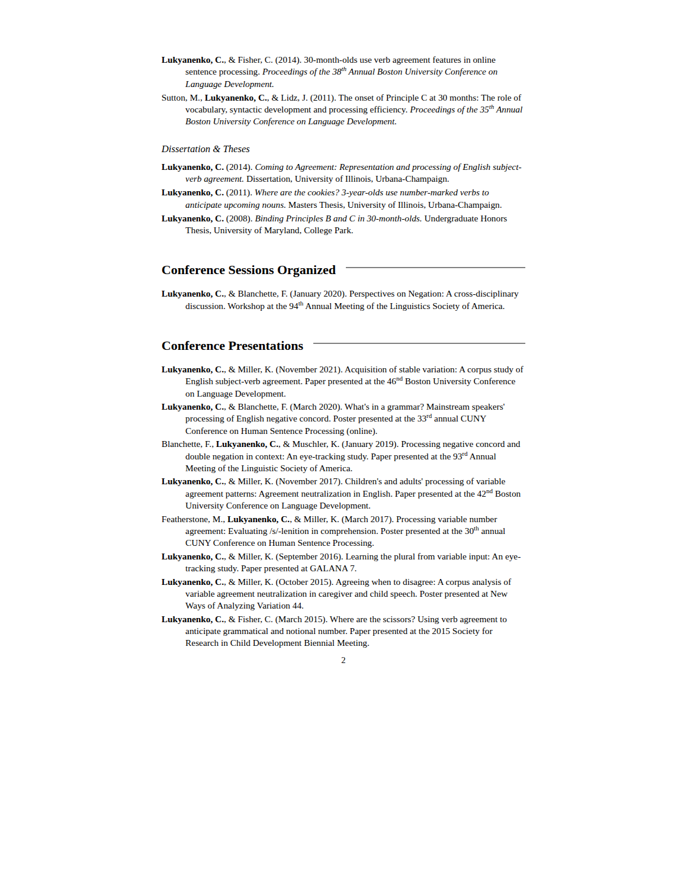Lukyanenko, C., & Fisher, C. (2014). 30-month-olds use verb agreement features in online sentence processing. Proceedings of the 38th Annual Boston University Conference on Language Development.
Sutton, M., Lukyanenko, C., & Lidz, J. (2011). The onset of Principle C at 30 months: The role of vocabulary, syntactic development and processing efficiency. Proceedings of the 35th Annual Boston University Conference on Language Development.
Dissertation & Theses
Lukyanenko, C. (2014). Coming to Agreement: Representation and processing of English subject-verb agreement. Dissertation, University of Illinois, Urbana-Champaign.
Lukyanenko, C. (2011). Where are the cookies? 3-year-olds use number-marked verbs to anticipate upcoming nouns. Masters Thesis, University of Illinois, Urbana-Champaign.
Lukyanenko, C. (2008). Binding Principles B and C in 30-month-olds. Undergraduate Honors Thesis, University of Maryland, College Park.
Conference Sessions Organized
Lukyanenko, C., & Blanchette, F. (January 2020). Perspectives on Negation: A cross-disciplinary discussion. Workshop at the 94th Annual Meeting of the Linguistics Society of America.
Conference Presentations
Lukyanenko, C., & Miller, K. (November 2021). Acquisition of stable variation: A corpus study of English subject-verb agreement. Paper presented at the 46nd Boston University Conference on Language Development.
Lukyanenko, C., & Blanchette, F. (March 2020). What's in a grammar? Mainstream speakers' processing of English negative concord. Poster presented at the 33rd annual CUNY Conference on Human Sentence Processing (online).
Blanchette, F., Lukyanenko, C., & Muschler, K. (January 2019). Processing negative concord and double negation in context: An eye-tracking study. Paper presented at the 93rd Annual Meeting of the Linguistic Society of America.
Lukyanenko, C., & Miller, K. (November 2017). Children's and adults' processing of variable agreement patterns: Agreement neutralization in English. Paper presented at the 42nd Boston University Conference on Language Development.
Featherstone, M., Lukyanenko, C., & Miller, K. (March 2017). Processing variable number agreement: Evaluating /s/-lenition in comprehension. Poster presented at the 30th annual CUNY Conference on Human Sentence Processing.
Lukyanenko, C., & Miller, K. (September 2016). Learning the plural from variable input: An eye-tracking study. Paper presented at GALANA 7.
Lukyanenko, C., & Miller, K. (October 2015). Agreeing when to disagree: A corpus analysis of variable agreement neutralization in caregiver and child speech. Poster presented at New Ways of Analyzing Variation 44.
Lukyanenko, C., & Fisher, C. (March 2015). Where are the scissors? Using verb agreement to anticipate grammatical and notional number. Paper presented at the 2015 Society for Research in Child Development Biennial Meeting.
2